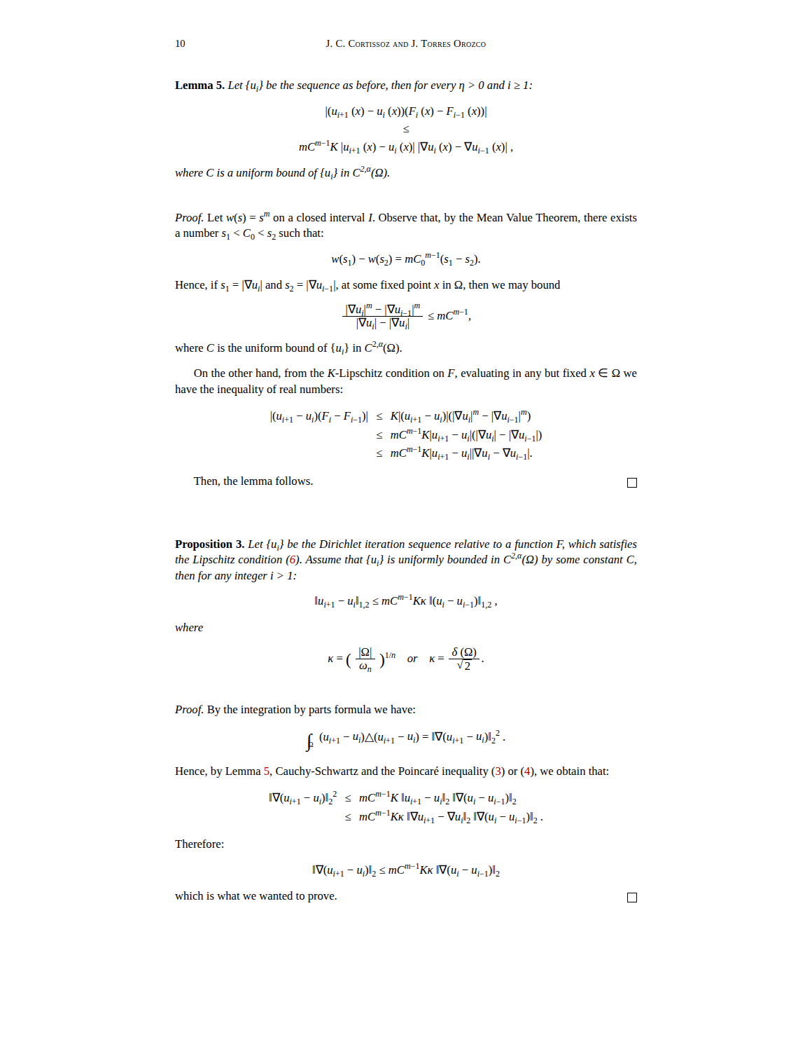10 J. C. Cortissoz and J. Torres Orozco
Lemma 5. Let {ui} be the sequence as before, then for every η > 0 and i ≥ 1:
|(ui+1 (x) − ui (x))(Fi (x) − Fi−1 (x))| ≤ mCm−1K |ui+1 (x) − ui (x)| |∇ui (x) − ∇ui−1 (x)| ,
where C is a uniform bound of {ui} in C2,α(Ω).
Proof. Let w(s) = sm on a closed interval I. Observe that, by the Mean Value Theorem, there exists a number s1 < C0 < s2 such that:
w(s1) − w(s2) = mC0m−1(s1 − s2).
Hence, if s1 = |∇ui| and s2 = |∇ui−1|, at some fixed point x in Ω, then we may bound
|∇ui|m − |∇ui−1|m |∇ui| − |∇ui| ≤ mCm−1,
where C is the uniform bound of {ui} in C2,α(Ω).
On the other hand, from the K-Lipschitz condition on F, evaluating in any but fixed x ∈ Ω we have the inequality of real numbers:
| /( u i +1 − u i )( F i − F i −1 )/ | ≤ | K /( u i +1 − u i )/(/∇ u i / m − /∇ u i −1 / m ) |
| | ≤ | mC m −1 K / u i +1 − u i /(/∇ u i / − /∇ u i −1 /) |
| | ≤ | mC m −1 K / u i +1 − u i //∇ u i − ∇ u i −1 /. |
Then, the lemma follows.
Proposition 3. Let {ui} be the Dirichlet iteration sequence relative to a function F, which satisfies the Lipschitz condition (6). Assume that {ui} is uniformly bounded in C2,α(Ω) by some constant C, then for any integer i > 1:
‖ui+1 − ui‖1,2 ≤ mCm−1Kκ ‖(ui − ui−1)‖1,2 ,
where
κ = ( |Ω| ωn )1/n or κ = δ (Ω) 2 .
Proof. By the integration by parts formula we have:
∫Ω (ui+1 − ui)△(ui+1 − ui) = ‖∇(ui+1 − ui)‖22 .
Hence, by Lemma 5, Cauchy-Schwartz and the Poincaré inequality (3) or (4), we obtain that:
| ‖∇( u i +1 − u i )‖ 2 2 | ≤ | mC m −1 K ‖ u i +1 − u i ‖ 2 ‖∇( u i − u i −1 )‖ 2 |
| | ≤ | mC m −1 K κ ‖∇ u i +1 − ∇ u i ‖ 2 ‖∇( u i − u i −1 )‖ 2 . |
Therefore:
‖∇(ui+1 − ui)‖2 ≤ mCm−1Kκ ‖∇(ui − ui−1)‖2
which is what we wanted to prove.